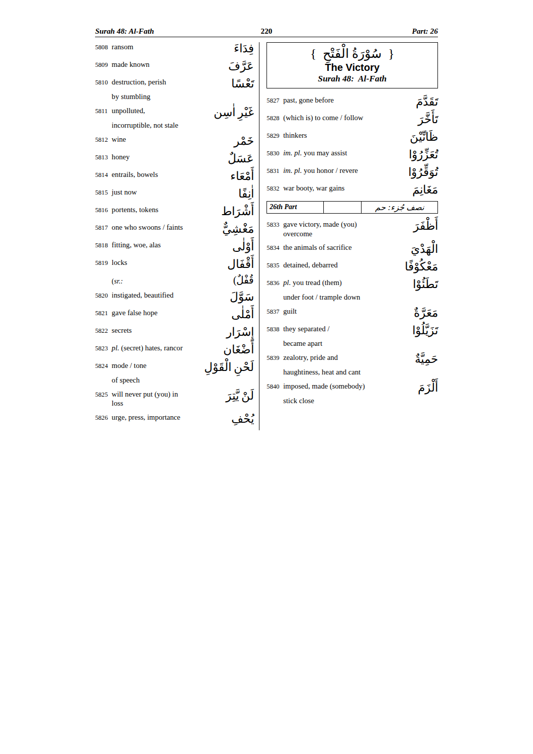Surah 48: Al-Fath
220
Part: 26
5808
ransom
فِدَاءَ
5809
made known
عَرَّفَ
5810
destruction, perish
تَعْسًا
0000
by stumbling
5811
unpolluted,
غَيْرِ اٰسِن
0000
incorruptible, not stale
5812
wine
خَمْر
5813
honey
عَسَلٌ
5814
entrails, bowels
أَمْعَاء
5815
just now
اٰنِفًا
5816
portents, tokens
أَشْرَاط
5817
one who swoons / faints
مَغْشِيٌّ
5818
fitting, woe, alas
أَوْلٰى
5819
locks
أَقْفَال
0000
(sr.:
قُفْلٌ)
5820
instigated, beautified
سَوَّلَ
5821
gave false hope
أَمْلٰى
5822
secrets
إِسْرَار
5823
pl. (secret) hates, rancor
أَضْغَان
5824
mode / tone
لَحْنِ الْقَوْلِ
0000
of speech
5825
will never put (you) in loss
لَنْ يَّتِرَ
5826
urge, press, importance
يُحْفِ
{ سُوْرَةُ الْفَتْحِ }
The Victory
Surah 48: Al-Fath
5827
past, gone before
تَقَدَّمَ
5828
(which is) to come / follow
تَأَخَّرَ
5829
thinkers
ظَانِّيْنَ
5830
im. pl. you may assist
تُعَزِّرُوْا
5831
im. pl. you honor / revere
تُوَقِّرُوْا
5832
war booty, war gains
مَغَانِمَ
26th Part
نصف جُزء: حم
5833
gave victory, made (you)overcome
أَظْفَرَ
5834
the animals of sacrifice
الْهَدْيَ
5835
detained, debarred
مَعْكُوْفًا
5836
pl. you tread (them)
تَطَئُوْا
0000
under foot / trample down
5837
guilt
مَعَرَّةٌ
5838
they separated /
تَزَيَّلُوْا
0000
became apart
5839
zealotry, pride and
حَمِيَّةٌ
0000
haughtiness, heat and cant
5840
imposed, made (somebody)
أَلْزَمَ
0000
stick close